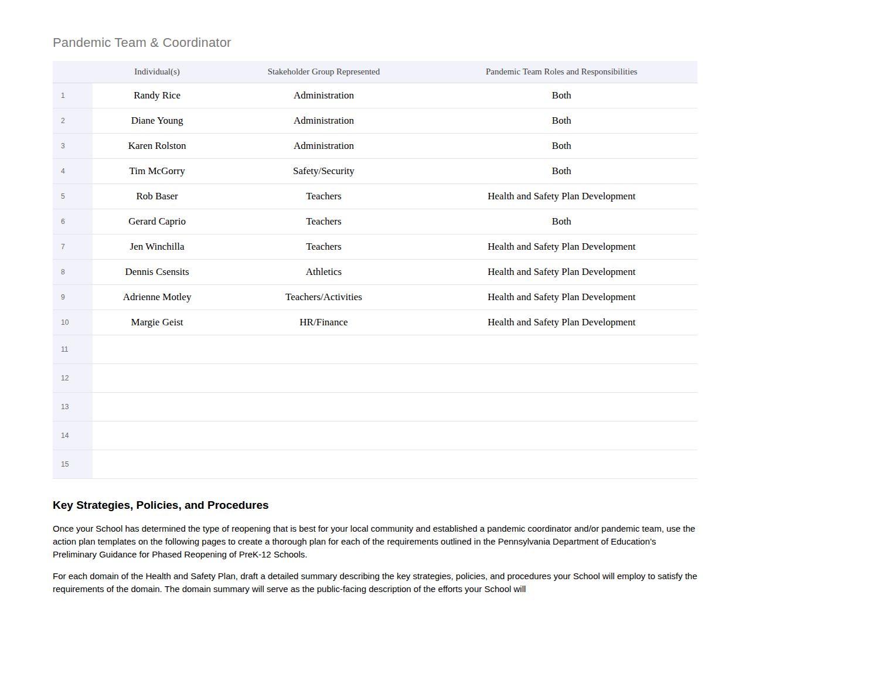Pandemic Team & Coordinator
| | Individual(s) | Stakeholder Group Represented | Pandemic Team Roles and Responsibilities |
| --- | --- | --- | --- |
| 1 | Randy Rice | Administration | Both |
| 2 | Diane Young | Administration | Both |
| 3 | Karen Rolston | Administration | Both |
| 4 | Tim McGorry | Safety/Security | Both |
| 5 | Rob Baser | Teachers | Health and Safety Plan Development |
| 6 | Gerard Caprio | Teachers | Both |
| 7 | Jen Winchilla | Teachers | Health and Safety Plan Development |
| 8 | Dennis Csensits | Athletics | Health and Safety Plan Development |
| 9 | Adrienne Motley | Teachers/Activities | Health and Safety Plan Development |
| 10 | Margie Geist | HR/Finance | Health and Safety Plan Development |
| 11 | | | |
| 12 | | | |
| 13 | | | |
| 14 | | | |
| 15 | | | |
Key Strategies, Policies, and Procedures
Once your School has determined the type of reopening that is best for your local community and established a pandemic coordinator and/or pandemic team, use the action plan templates on the following pages to create a thorough plan for each of the requirements outlined in the Pennsylvania Department of Education’s Preliminary Guidance for Phased Reopening of PreK-12 Schools.
For each domain of the Health and Safety Plan, draft a detailed summary describing the key strategies, policies, and procedures your School will employ to satisfy the requirements of the domain. The domain summary will serve as the public-facing description of the efforts your School will